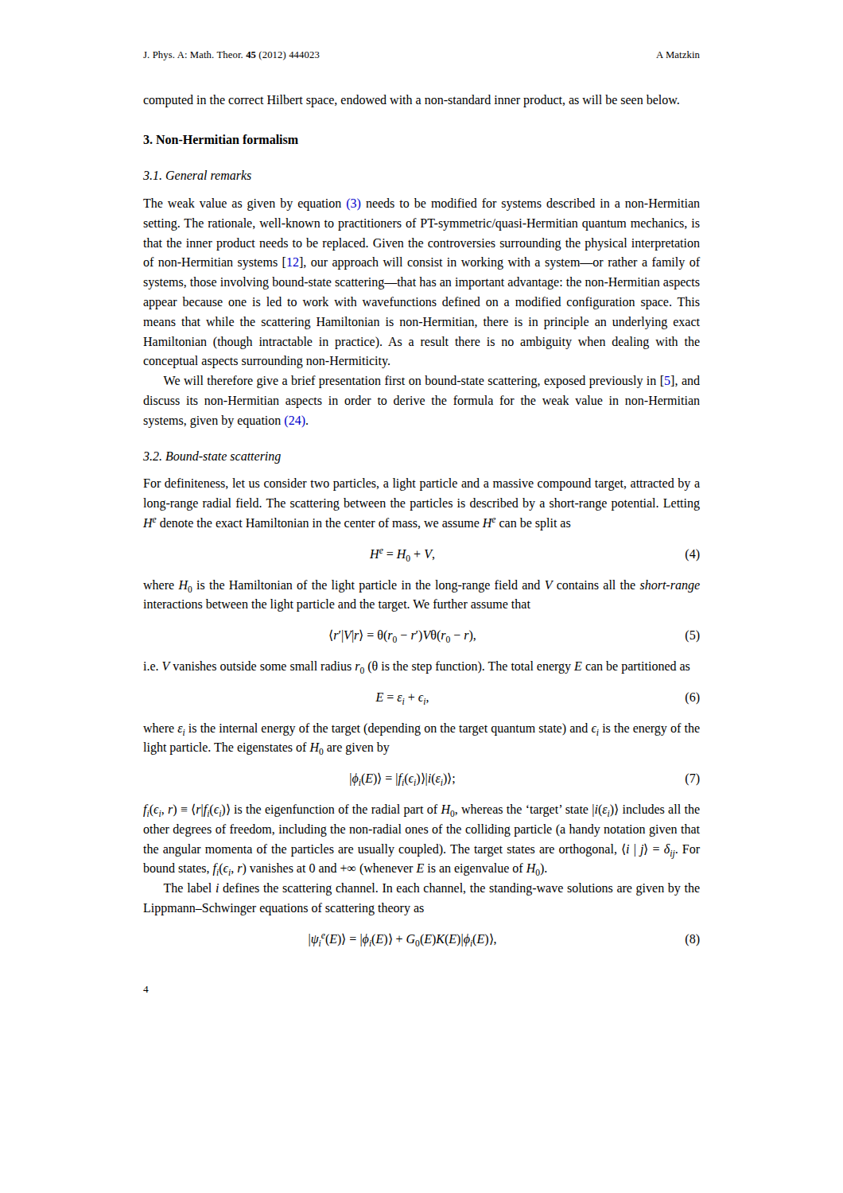J. Phys. A: Math. Theor. 45 (2012) 444023 A Matzkin
computed in the correct Hilbert space, endowed with a non-standard inner product, as will be seen below.
3. Non-Hermitian formalism
3.1. General remarks
The weak value as given by equation (3) needs to be modified for systems described in a non-Hermitian setting. The rationale, well-known to practitioners of PT-symmetric/quasi-Hermitian quantum mechanics, is that the inner product needs to be replaced. Given the controversies surrounding the physical interpretation of non-Hermitian systems [12], our approach will consist in working with a system—or rather a family of systems, those involving bound-state scattering—that has an important advantage: the non-Hermitian aspects appear because one is led to work with wavefunctions defined on a modified configuration space. This means that while the scattering Hamiltonian is non-Hermitian, there is in principle an underlying exact Hamiltonian (though intractable in practice). As a result there is no ambiguity when dealing with the conceptual aspects surrounding non-Hermiticity.
We will therefore give a brief presentation first on bound-state scattering, exposed previously in [5], and discuss its non-Hermitian aspects in order to derive the formula for the weak value in non-Hermitian systems, given by equation (24).
3.2. Bound-state scattering
For definiteness, let us consider two particles, a light particle and a massive compound target, attracted by a long-range radial field. The scattering between the particles is described by a short-range potential. Letting He denote the exact Hamiltonian in the center of mass, we assume He can be split as
He = H0 + V, (4)
where H0 is the Hamiltonian of the light particle in the long-range field and V contains all the short-range interactions between the light particle and the target. We further assume that
⟨r′|V|r⟩ = θ(r0 − r′)Vθ(r0 − r), (5)
i.e. V vanishes outside some small radius r0 (θ is the step function). The total energy E can be partitioned as
E = εi + ϵi, (6)
where εi is the internal energy of the target (depending on the target quantum state) and ϵi is the energy of the light particle. The eigenstates of H0 are given by
|ϕi(E)⟩ = |fi(ϵi)⟩|i(εi)⟩; (7)
fi(ϵi, r) ≡ ⟨r|fi(ϵi)⟩ is the eigenfunction of the radial part of H0, whereas the ‘target’ state |i(εi)⟩ includes all the other degrees of freedom, including the non-radial ones of the colliding particle (a handy notation given that the angular momenta of the particles are usually coupled). The target states are orthogonal, ⟨i | j⟩ = δij. For bound states, fi(ϵi, r) vanishes at 0 and +∞ (whenever E is an eigenvalue of H0).
The label i defines the scattering channel. In each channel, the standing-wave solutions are given by the Lippmann–Schwinger equations of scattering theory as
|ψie(E)⟩ = |ϕi(E)⟩ + G0(E)K(E)|ϕi(E)⟩, (8)
4